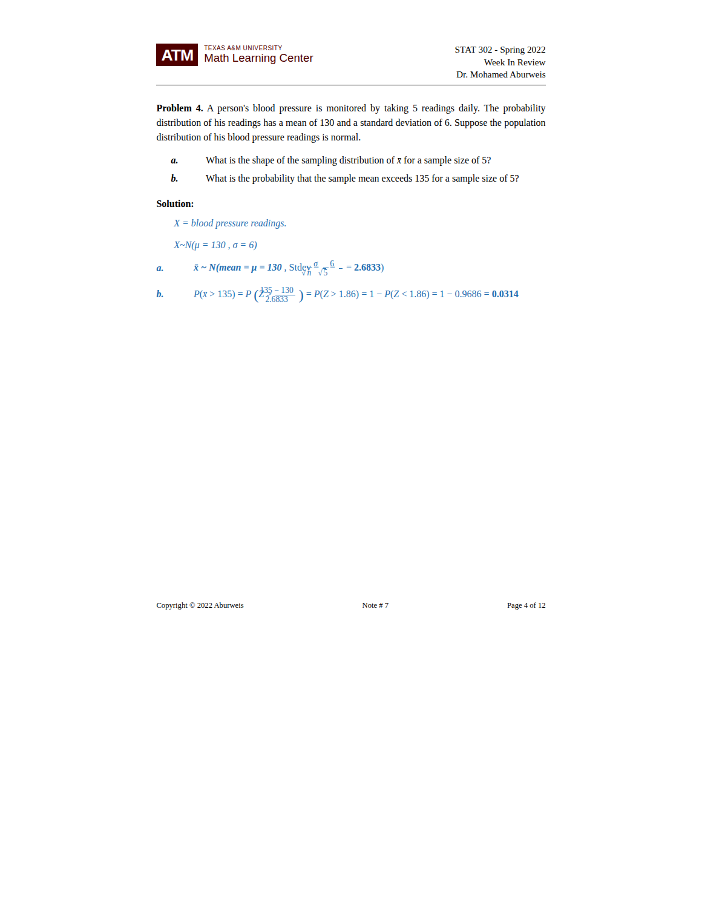A⁠T⁠M
TEXAS A&M UNIVERSITY
Math Learning Center
STAT 302 - Spring 2022
Week In Review
Dr. Mohamed Aburweis
Problem 4. A person's blood pressure is monitored by taking 5 readings daily. The probability distribution of his readings has a mean of 130 and a standard deviation of 6. Suppose the population distribution of his blood pressure readings is normal.
a. What is the shape of the sampling distribution of x̄ for a sample size of 5?
b. What is the probability that the sample mean exceeds 135 for a sample size of 5?
Solution:
X = blood pressure readings.
X~N(μ = 130 , σ = 6)
a. x̄ ~ N(mean = μ = 130 , Stdev = σ√n = 6√5 = 2.6833)
b. P(x̄ > 135) = P (Z > 135 − 1302.6833 ) = P(Z > 1.86) = 1 − P(Z < 1.86) = 1 − 0.9686 = 0.0314
Copyright © 2022 Aburweis Note # 7 Page 4 of 12